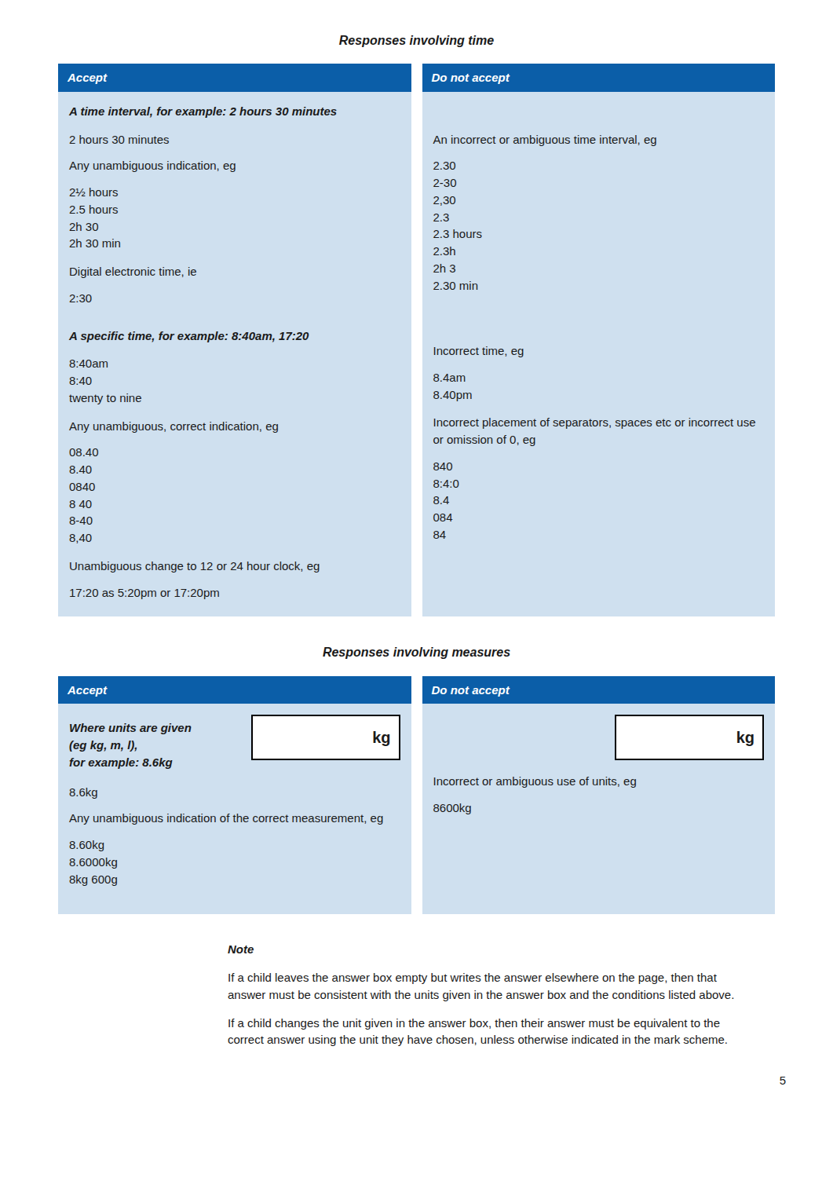Responses involving time
| Accept | Do not accept |
| --- | --- |
| A time interval, for example: 2 hours 30 minutes 2 hours 30 minutes Any unambiguous indication, eg 2½ hours 2.5 hours 2h 30 2h 30 min Digital electronic time, ie 2:30 A specific time, for example: 8:40am, 17:20 8:40am 8:40 twenty to nine Any unambiguous, correct indication, eg 08.40 8.40 0840 8 40 8-40 8,40 Unambiguous change to 12 or 24 hour clock, eg 17:20 as 5:20pm or 17:20pm | An incorrect or ambiguous time interval, eg 2.30 2-30 2,30 2.3 2.3 hours 2.3h 2h 3 2.30 min Incorrect time, eg 8.4am 8.40pm Incorrect placement of separators, spaces etc or incorrect use or omission of 0, eg 840 8:4:0 8.4 084 84 |
Responses involving measures
| Accept | Do not accept |
| --- | --- |
| Where units are given (eg kg, m, l), for example: 8.6kg kg 8.6kg Any unambiguous indication of the correct measurement, eg 8.60kg 8.6000kg 8kg 600g | kg Incorrect or ambiguous use of units, eg 8600kg |
Note
If a child leaves the answer box empty but writes the answer elsewhere on the page, then that answer must be consistent with the units given in the answer box and the conditions listed above.
If a child changes the unit given in the answer box, then their answer must be equivalent to the correct answer using the unit they have chosen, unless otherwise indicated in the mark scheme.
5